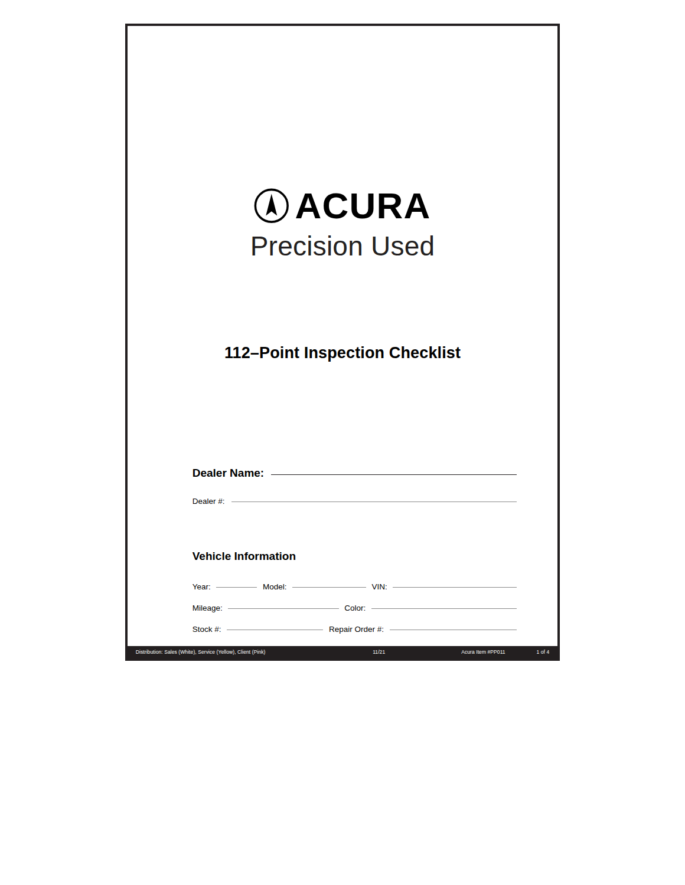ACURA
Precision Used
112–Point Inspection Checklist
Dealer Name:
Dealer #:
Vehicle Information
Year: Model: VIN:
Mileage: Color:
Stock #: Repair Order #:
Distribution: Sales (White), Service (Yellow), Client (Pink) 11/21 Acura Item #PP011 1 of 4